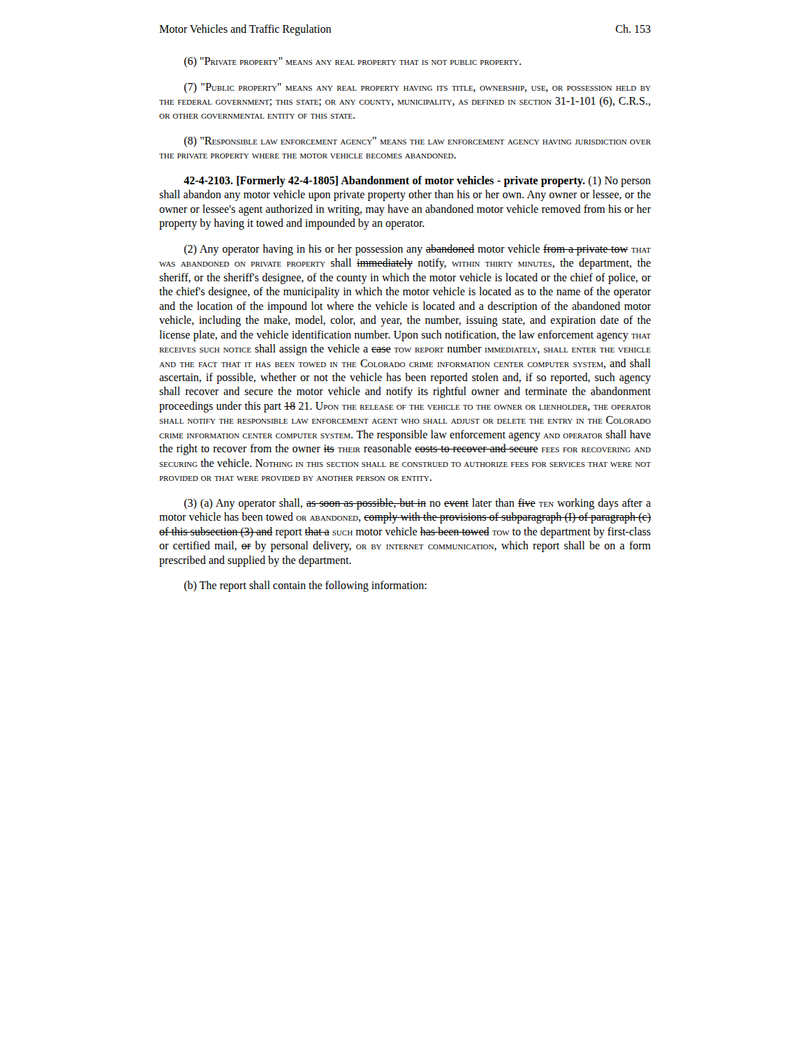Motor Vehicles and Traffic Regulation Ch. 153
(6) "Private property" means any real property that is not public property.
(7) "Public property" means any real property having its title, ownership, use, or possession held by the federal government; this state; or any county, municipality, as defined in section 31-1-101 (6), C.R.S., or other governmental entity of this state.
(8) "Responsible law enforcement agency" means the law enforcement agency having jurisdiction over the private property where the motor vehicle becomes abandoned.
42-4-2103. [Formerly 42-4-1805] Abandonment of motor vehicles - private property. (1) No person shall abandon any motor vehicle upon private property other than his or her own. Any owner or lessee, or the owner or lessee's agent authorized in writing, may have an abandoned motor vehicle removed from his or her property by having it towed and impounded by an operator.
(2) Any operator having in his or her possession any abandoned motor vehicle from a private tow that was abandoned on private property shall immediately notify, within thirty minutes, the department, the sheriff, or the sheriff's designee, of the county in which the motor vehicle is located or the chief of police, or the chief's designee, of the municipality in which the motor vehicle is located as to the name of the operator and the location of the impound lot where the vehicle is located and a description of the abandoned motor vehicle, including the make, model, color, and year, the number, issuing state, and expiration date of the license plate, and the vehicle identification number. Upon such notification, the law enforcement agency that receives such notice shall assign the vehicle a case tow report number immediately, shall enter the vehicle and the fact that it has been towed in the Colorado crime information center computer system, and shall ascertain, if possible, whether or not the vehicle has been reported stolen and, if so reported, such agency shall recover and secure the motor vehicle and notify its rightful owner and terminate the abandonment proceedings under this part 18 21. Upon the release of the vehicle to the owner or lienholder, the operator shall notify the responsible law enforcement agent who shall adjust or delete the entry in the Colorado crime information center computer system. The responsible law enforcement agency and operator shall have the right to recover from the owner its their reasonable costs to recover and secure fees for recovering and securing the vehicle. Nothing in this section shall be construed to authorize fees for services that were not provided or that were provided by another person or entity.
(3) (a) Any operator shall, as soon as possible, but in no event later than five ten working days after a motor vehicle has been towed or abandoned, comply with the provisions of subparagraph (I) of paragraph (c) of this subsection (3) and report that a such motor vehicle has been towed tow to the department by first-class or certified mail, or by personal delivery, or by internet communication, which report shall be on a form prescribed and supplied by the department.
(b) The report shall contain the following information: